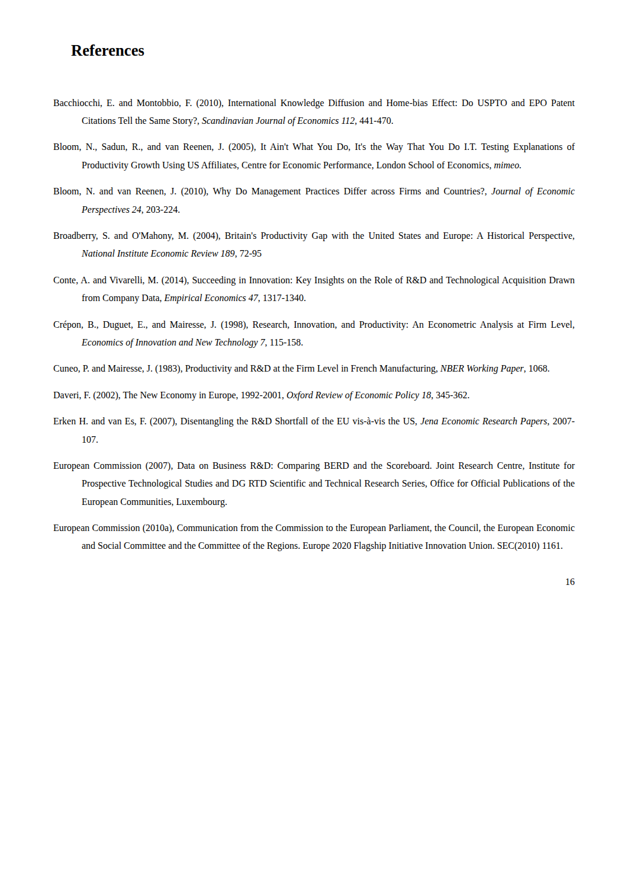References
Bacchiocchi, E. and Montobbio, F. (2010), International Knowledge Diffusion and Home-bias Effect: Do USPTO and EPO Patent Citations Tell the Same Story?, Scandinavian Journal of Economics 112, 441-470.
Bloom, N., Sadun, R., and van Reenen, J. (2005), It Ain't What You Do, It's the Way That You Do I.T. Testing Explanations of Productivity Growth Using US Affiliates, Centre for Economic Performance, London School of Economics, mimeo.
Bloom, N. and van Reenen, J. (2010), Why Do Management Practices Differ across Firms and Countries?, Journal of Economic Perspectives 24, 203-224.
Broadberry, S. and O'Mahony, M. (2004), Britain's Productivity Gap with the United States and Europe: A Historical Perspective, National Institute Economic Review 189, 72-95
Conte, A. and Vivarelli, M. (2014), Succeeding in Innovation: Key Insights on the Role of R&D and Technological Acquisition Drawn from Company Data, Empirical Economics 47, 1317-1340.
Crépon, B., Duguet, E., and Mairesse, J. (1998), Research, Innovation, and Productivity: An Econometric Analysis at Firm Level, Economics of Innovation and New Technology 7, 115-158.
Cuneo, P. and Mairesse, J. (1983), Productivity and R&D at the Firm Level in French Manufacturing, NBER Working Paper, 1068.
Daveri, F. (2002), The New Economy in Europe, 1992-2001, Oxford Review of Economic Policy 18, 345-362.
Erken H. and van Es, F. (2007), Disentangling the R&D Shortfall of the EU vis-à-vis the US, Jena Economic Research Papers, 2007-107.
European Commission (2007), Data on Business R&D: Comparing BERD and the Scoreboard. Joint Research Centre, Institute for Prospective Technological Studies and DG RTD Scientific and Technical Research Series, Office for Official Publications of the European Communities, Luxembourg.
European Commission (2010a), Communication from the Commission to the European Parliament, the Council, the European Economic and Social Committee and the Committee of the Regions. Europe 2020 Flagship Initiative Innovation Union. SEC(2010) 1161.
16